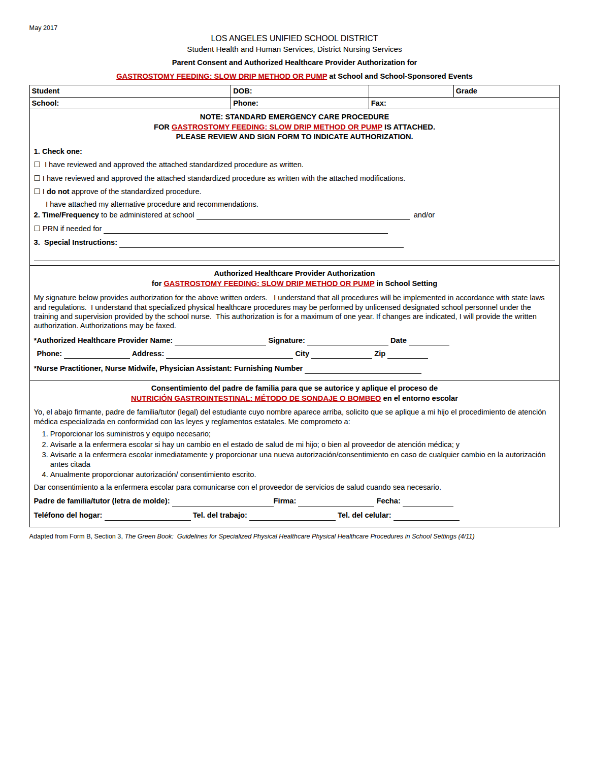May 2017
LOS ANGELES UNIFIED SCHOOL DISTRICT
Student Health and Human Services, District Nursing Services
Parent Consent and Authorized Healthcare Provider Authorization for
GASTROSTOMY FEEDING: SLOW DRIP METHOD OR PUMP at School and School-Sponsored Events
| Student | DOB: | | Grade |
| School: | Phone: | Fax: |
| NOTE: STANDARD EMERGENCY CARE PROCEDURE FOR GASTROSTOMY FEEDING: SLOW DRIP METHOD OR PUMP IS ATTACHED. PLEASE REVIEW AND SIGN FORM TO INDICATE AUTHORIZATION. 1. Check one: ☐ I have reviewed and approved the attached standardized procedure as written. ☐ I have reviewed and approved the attached standardized procedure as written with the attached modifications. ☐ I do not approve of the standardized procedure. I have attached my alternative procedure and recommendations. 2. Time/Frequency to be administered at school and/or ☐ PRN if needed for 3. Special Instructions: |
| Authorized Healthcare Provider Authorization for GASTROSTOMY FEEDING: SLOW DRIP METHOD OR PUMP in School Setting My signature below provides authorization for the above written orders. I understand that all procedures will be implemented in accordance with state laws and regulations. I understand that specialized physical healthcare procedures may be performed by unlicensed designated school personnel under the training and supervision provided by the school nurse. This authorization is for a maximum of one year. If changes are indicated, I will provide the written authorization. Authorizations may be faxed. *Authorized Healthcare Provider Name: Signature: Date Phone: Address: City Zip *Nurse Practitioner, Nurse Midwife, Physician Assistant: Furnishing Number |
| Consentimiento del padre de familia para que se autorice y aplique el proceso de NUTRICIÓN GASTROINTESTINAL: MÉTODO DE SONDAJE O BOMBEO en el entorno escolar Yo, el abajo firmante, padre de familia/tutor (legal) del estudiante cuyo nombre aparece arriba, solicito que se aplique a mi hijo el procedimiento de atención médica especializada en conformidad con las leyes y reglamentos estatales. Me comprometo a: Proporcionar los suministros y equipo necesario; Avisarle a la enfermera escolar si hay un cambio en el estado de salud de mi hijo; o bien al proveedor de atención médica; y Avisarle a la enfermera escolar inmediatamente y proporcionar una nueva autorización/consentimiento en caso de cualquier cambio en la autorización antes citada Anualmente proporcionar autorización/ consentimiento escrito. Dar consentimiento a la enfermera escolar para comunicarse con el proveedor de servicios de salud cuando sea necesario. Padre de familia/tutor (letra de molde): Firma: Fecha: Teléfono del hogar: Tel. del trabajo: Tel. del celular: |
Adapted from Form B, Section 3, The Green Book: Guidelines for Specialized Physical Healthcare Physical Healthcare Procedures in School Settings (4/11)